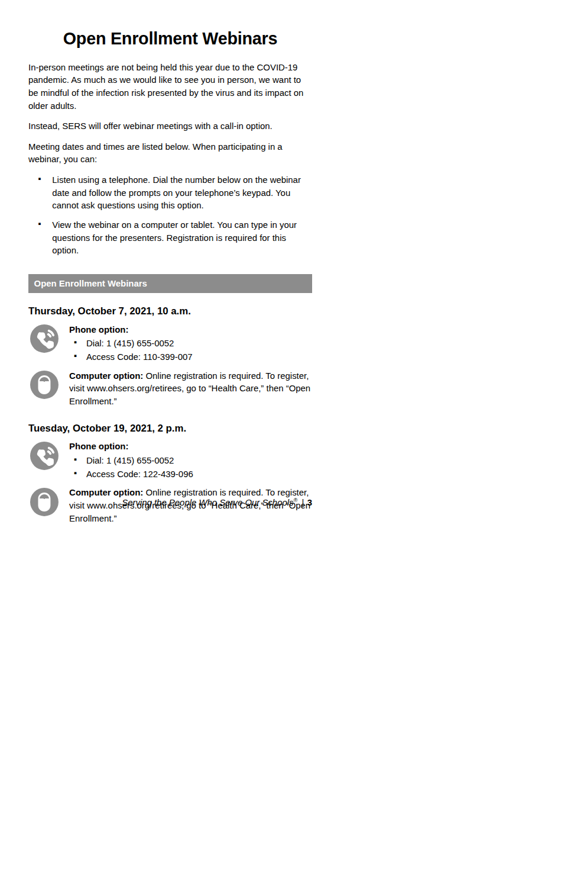Open Enrollment Webinars
In-person meetings are not being held this year due to the COVID-19 pandemic. As much as we would like to see you in person, we want to be mindful of the infection risk presented by the virus and its impact on older adults.
Instead, SERS will offer webinar meetings with a call-in option.
Meeting dates and times are listed below. When participating in a webinar, you can:
Listen using a telephone. Dial the number below on the webinar date and follow the prompts on your telephone’s keypad. You cannot ask questions using this option.
View the webinar on a computer or tablet. You can type in your questions for the presenters. Registration is required for this option.
Open Enrollment Webinars
Thursday, October 7, 2021, 10 a.m.
Phone option:
Dial: 1 (415) 655-0052
Access Code: 110-399-007
Computer option: Online registration is required. To register, visit www.ohsers.org/retirees, go to “Health Care,” then “Open Enrollment.”
Tuesday, October 19, 2021, 2 p.m.
Phone option:
Dial: 1 (415) 655-0052
Access Code: 122-439-096
Computer option: Online registration is required. To register, visit www.ohsers.org/retirees, go to “Health Care,” then “Open Enrollment.”
Serving the People Who Serve Our Schools®|3